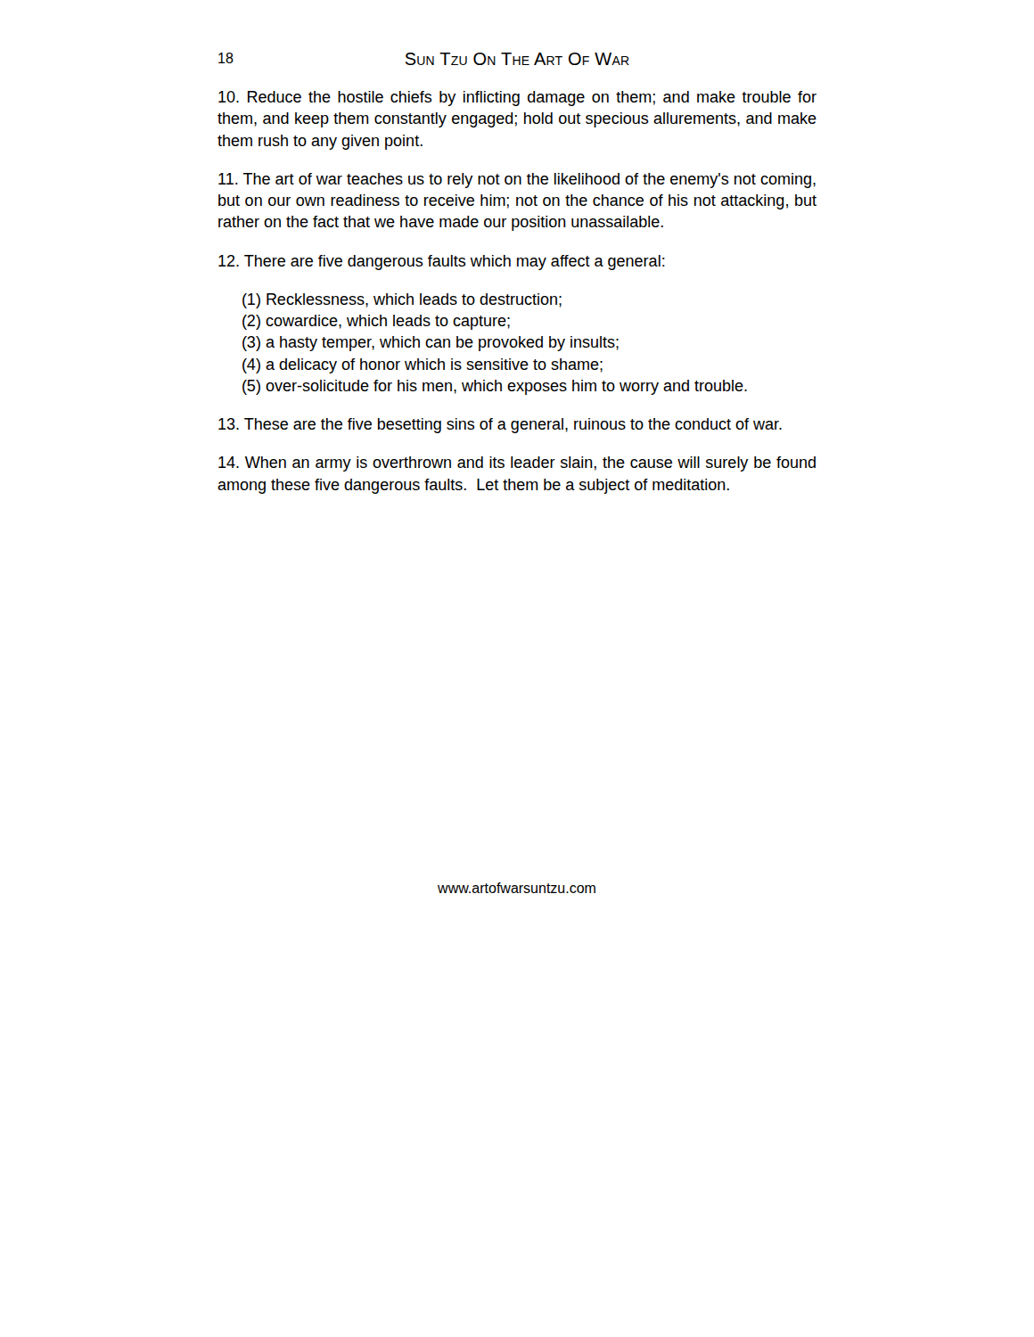18
Sun Tzu On The Art Of War
10. Reduce the hostile chiefs by inflicting damage on them; and make trouble for them, and keep them constantly engaged; hold out specious allurements, and make them rush to any given point.
11. The art of war teaches us to rely not on the likelihood of the enemy's not coming, but on our own readiness to receive him; not on the chance of his not attacking, but rather on the fact that we have made our position unassailable.
12. There are five dangerous faults which may affect a general:
(1) Recklessness, which leads to destruction;
(2) cowardice, which leads to capture;
(3) a hasty temper, which can be provoked by insults;
(4) a delicacy of honor which is sensitive to shame;
(5) over-solicitude for his men, which exposes him to worry and trouble.
13. These are the five besetting sins of a general, ruinous to the conduct of war.
14. When an army is overthrown and its leader slain, the cause will surely be found among these five dangerous faults. Let them be a subject of meditation.
www.artofwarsuntzu.com